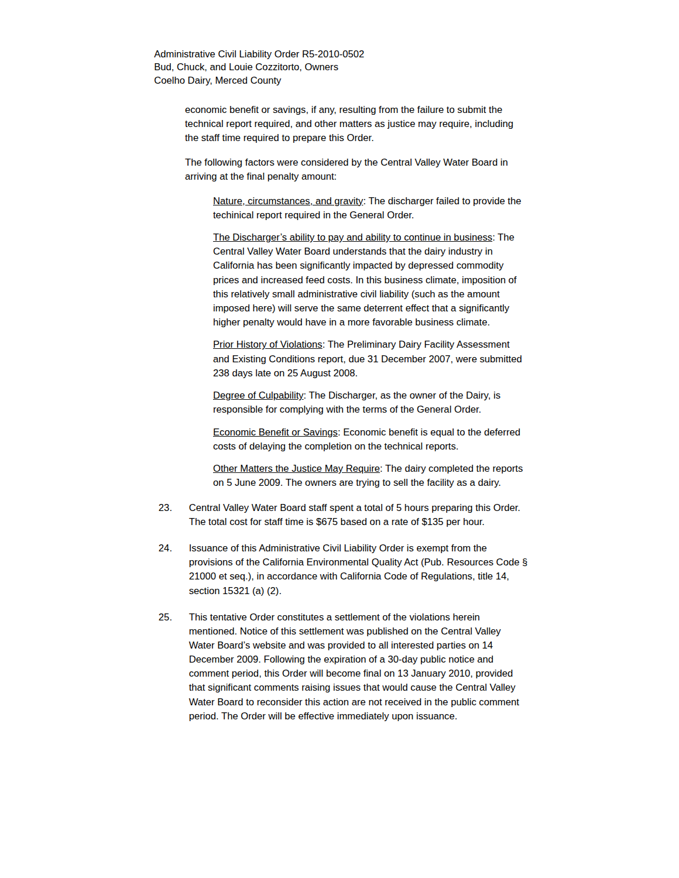Administrative Civil Liability Order R5-2010-0502
Bud, Chuck, and Louie Cozzitorto, Owners
Coelho Dairy, Merced County
economic benefit or savings, if any, resulting from the failure to submit the technical report required, and other matters as justice may require, including the staff time required to prepare this Order.
The following factors were considered by the Central Valley Water Board in arriving at the final penalty amount:
Nature, circumstances, and gravity: The discharger failed to provide the techinical report required in the General Order.
The Discharger’s ability to pay and ability to continue in business: The Central Valley Water Board understands that the dairy industry in California has been significantly impacted by depressed commodity prices and increased feed costs. In this business climate, imposition of this relatively small administrative civil liability (such as the amount imposed here) will serve the same deterrent effect that a significantly higher penalty would have in a more favorable business climate.
Prior History of Violations: The Preliminary Dairy Facility Assessment and Existing Conditions report, due 31 December 2007, were submitted 238 days late on 25 August 2008.
Degree of Culpability: The Discharger, as the owner of the Dairy, is responsible for complying with the terms of the General Order.
Economic Benefit or Savings: Economic benefit is equal to the deferred costs of delaying the completion on the technical reports.
Other Matters the Justice May Require: The dairy completed the reports on 5 June 2009. The owners are trying to sell the facility as a dairy.
23. Central Valley Water Board staff spent a total of 5 hours preparing this Order. The total cost for staff time is $675 based on a rate of $135 per hour.
24. Issuance of this Administrative Civil Liability Order is exempt from the provisions of the California Environmental Quality Act (Pub. Resources Code § 21000 et seq.), in accordance with California Code of Regulations, title 14, section 15321 (a) (2).
25. This tentative Order constitutes a settlement of the violations herein mentioned. Notice of this settlement was published on the Central Valley Water Board’s website and was provided to all interested parties on 14 December 2009. Following the expiration of a 30-day public notice and comment period, this Order will become final on 13 January 2010, provided that significant comments raising issues that would cause the Central Valley Water Board to reconsider this action are not received in the public comment period. The Order will be effective immediately upon issuance.